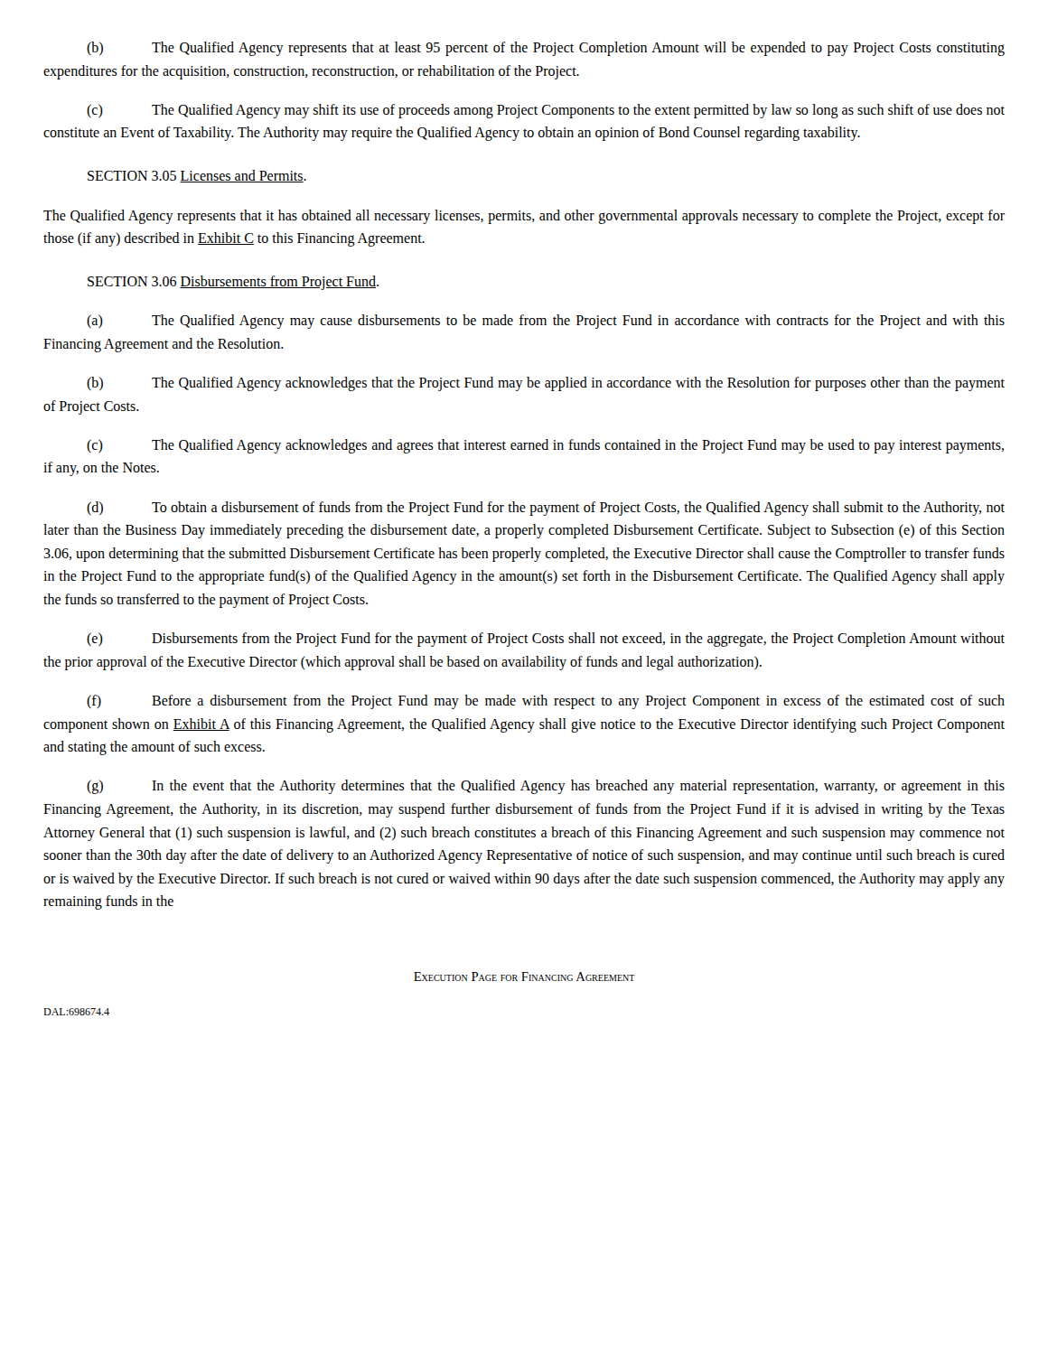(b) The Qualified Agency represents that at least 95 percent of the Project Completion Amount will be expended to pay Project Costs constituting expenditures for the acquisition, construction, reconstruction, or rehabilitation of the Project.
(c) The Qualified Agency may shift its use of proceeds among Project Components to the extent permitted by law so long as such shift of use does not constitute an Event of Taxability. The Authority may require the Qualified Agency to obtain an opinion of Bond Counsel regarding taxability.
SECTION 3.05 Licenses and Permits.
The Qualified Agency represents that it has obtained all necessary licenses, permits, and other governmental approvals necessary to complete the Project, except for those (if any) described in Exhibit C to this Financing Agreement.
SECTION 3.06 Disbursements from Project Fund.
(a) The Qualified Agency may cause disbursements to be made from the Project Fund in accordance with contracts for the Project and with this Financing Agreement and the Resolution.
(b) The Qualified Agency acknowledges that the Project Fund may be applied in accordance with the Resolution for purposes other than the payment of Project Costs.
(c) The Qualified Agency acknowledges and agrees that interest earned in funds contained in the Project Fund may be used to pay interest payments, if any, on the Notes.
(d) To obtain a disbursement of funds from the Project Fund for the payment of Project Costs, the Qualified Agency shall submit to the Authority, not later than the Business Day immediately preceding the disbursement date, a properly completed Disbursement Certificate. Subject to Subsection (e) of this Section 3.06, upon determining that the submitted Disbursement Certificate has been properly completed, the Executive Director shall cause the Comptroller to transfer funds in the Project Fund to the appropriate fund(s) of the Qualified Agency in the amount(s) set forth in the Disbursement Certificate. The Qualified Agency shall apply the funds so transferred to the payment of Project Costs.
(e) Disbursements from the Project Fund for the payment of Project Costs shall not exceed, in the aggregate, the Project Completion Amount without the prior approval of the Executive Director (which approval shall be based on availability of funds and legal authorization).
(f) Before a disbursement from the Project Fund may be made with respect to any Project Component in excess of the estimated cost of such component shown on Exhibit A of this Financing Agreement, the Qualified Agency shall give notice to the Executive Director identifying such Project Component and stating the amount of such excess.
(g) In the event that the Authority determines that the Qualified Agency has breached any material representation, warranty, or agreement in this Financing Agreement, the Authority, in its discretion, may suspend further disbursement of funds from the Project Fund if it is advised in writing by the Texas Attorney General that (1) such suspension is lawful, and (2) such breach constitutes a breach of this Financing Agreement and such suspension may commence not sooner than the 30th day after the date of delivery to an Authorized Agency Representative of notice of such suspension, and may continue until such breach is cured or is waived by the Executive Director. If such breach is not cured or waived within 90 days after the date such suspension commenced, the Authority may apply any remaining funds in the
Execution Page for Financing Agreement
DAL:698674.4